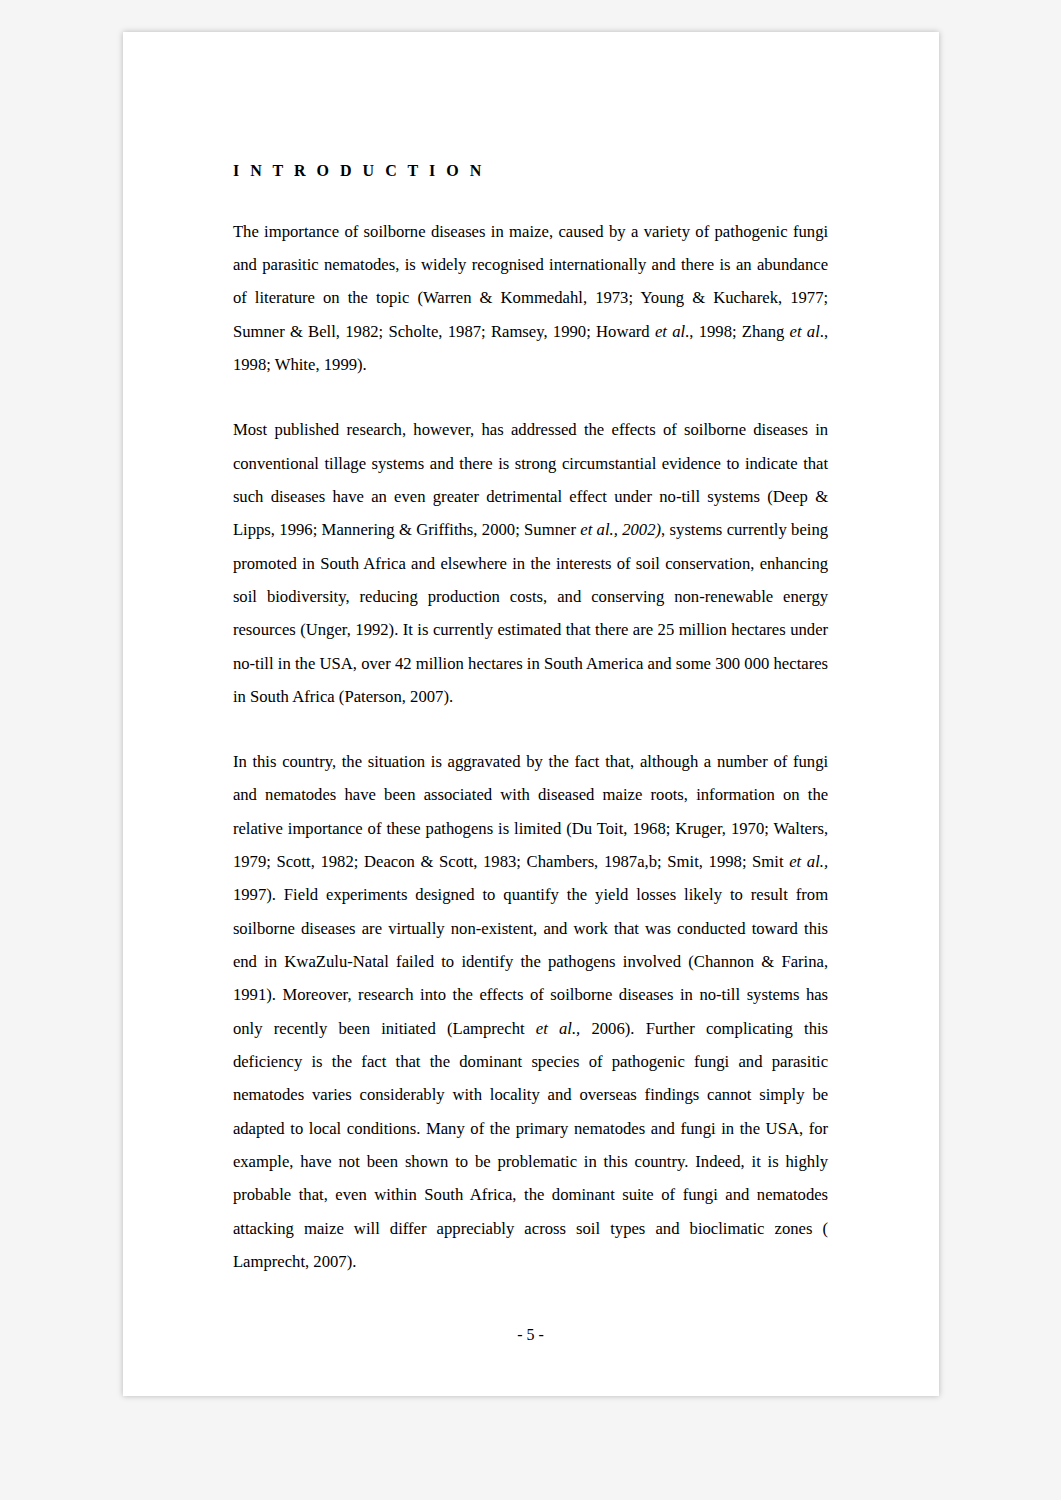I N T R O D U C T I O N
The importance of soilborne diseases in maize, caused by a variety of pathogenic fungi and parasitic nematodes, is widely recognised internationally and there is an abundance of literature on the topic (Warren & Kommedahl, 1973; Young & Kucharek, 1977; Sumner & Bell, 1982; Scholte, 1987; Ramsey, 1990; Howard et al., 1998; Zhang et al., 1998; White, 1999).
Most published research, however, has addressed the effects of soilborne diseases in conventional tillage systems and there is strong circumstantial evidence to indicate that such diseases have an even greater detrimental effect under no-till systems (Deep & Lipps, 1996; Mannering & Griffiths, 2000; Sumner et al., 2002), systems currently being promoted in South Africa and elsewhere in the interests of soil conservation, enhancing soil biodiversity, reducing production costs, and conserving non-renewable energy resources (Unger, 1992). It is currently estimated that there are 25 million hectares under no-till in the USA, over 42 million hectares in South America and some 300 000 hectares in South Africa (Paterson, 2007).
In this country, the situation is aggravated by the fact that, although a number of fungi and nematodes have been associated with diseased maize roots, information on the relative importance of these pathogens is limited (Du Toit, 1968; Kruger, 1970; Walters, 1979; Scott, 1982; Deacon & Scott, 1983; Chambers, 1987a,b; Smit, 1998; Smit et al., 1997). Field experiments designed to quantify the yield losses likely to result from soilborne diseases are virtually non-existent, and work that was conducted toward this end in KwaZulu-Natal failed to identify the pathogens involved (Channon & Farina, 1991). Moreover, research into the effects of soilborne diseases in no-till systems has only recently been initiated (Lamprecht et al., 2006). Further complicating this deficiency is the fact that the dominant species of pathogenic fungi and parasitic nematodes varies considerably with locality and overseas findings cannot simply be adapted to local conditions. Many of the primary nematodes and fungi in the USA, for example, have not been shown to be problematic in this country. Indeed, it is highly probable that, even within South Africa, the dominant suite of fungi and nematodes attacking maize will differ appreciably across soil types and bioclimatic zones ( Lamprecht, 2007).
- 5 -